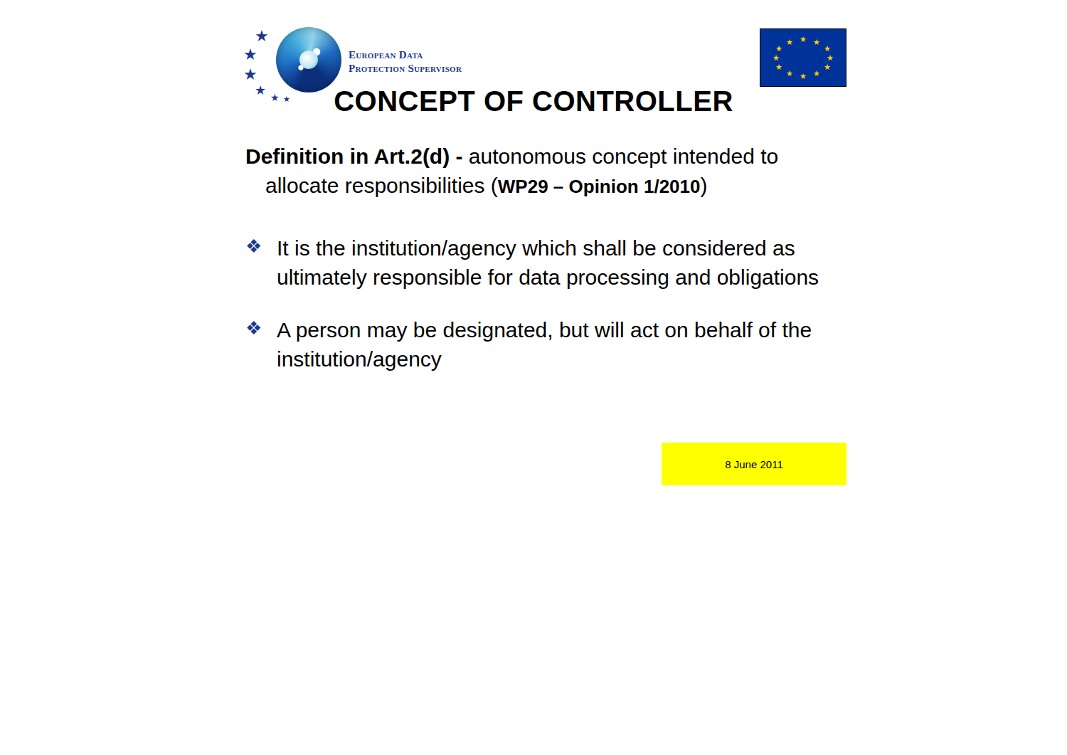★ ★ ★ ★ ★ ★
European Data
Protection Supervisor
★ ★ ★ ★ ★ ★ ★ ★ ★ ★ ★ ★
CONCEPT OF CONTROLLER
Definition in Art.2(d) - autonomous concept intended to allocate responsibilities (WP29 – Opinion 1/2010)
It is the institution/agency which shall be considered as ultimately responsible for data processing and obligations
A person may be designated, but will act on behalf of the institution/agency
8 June 2011